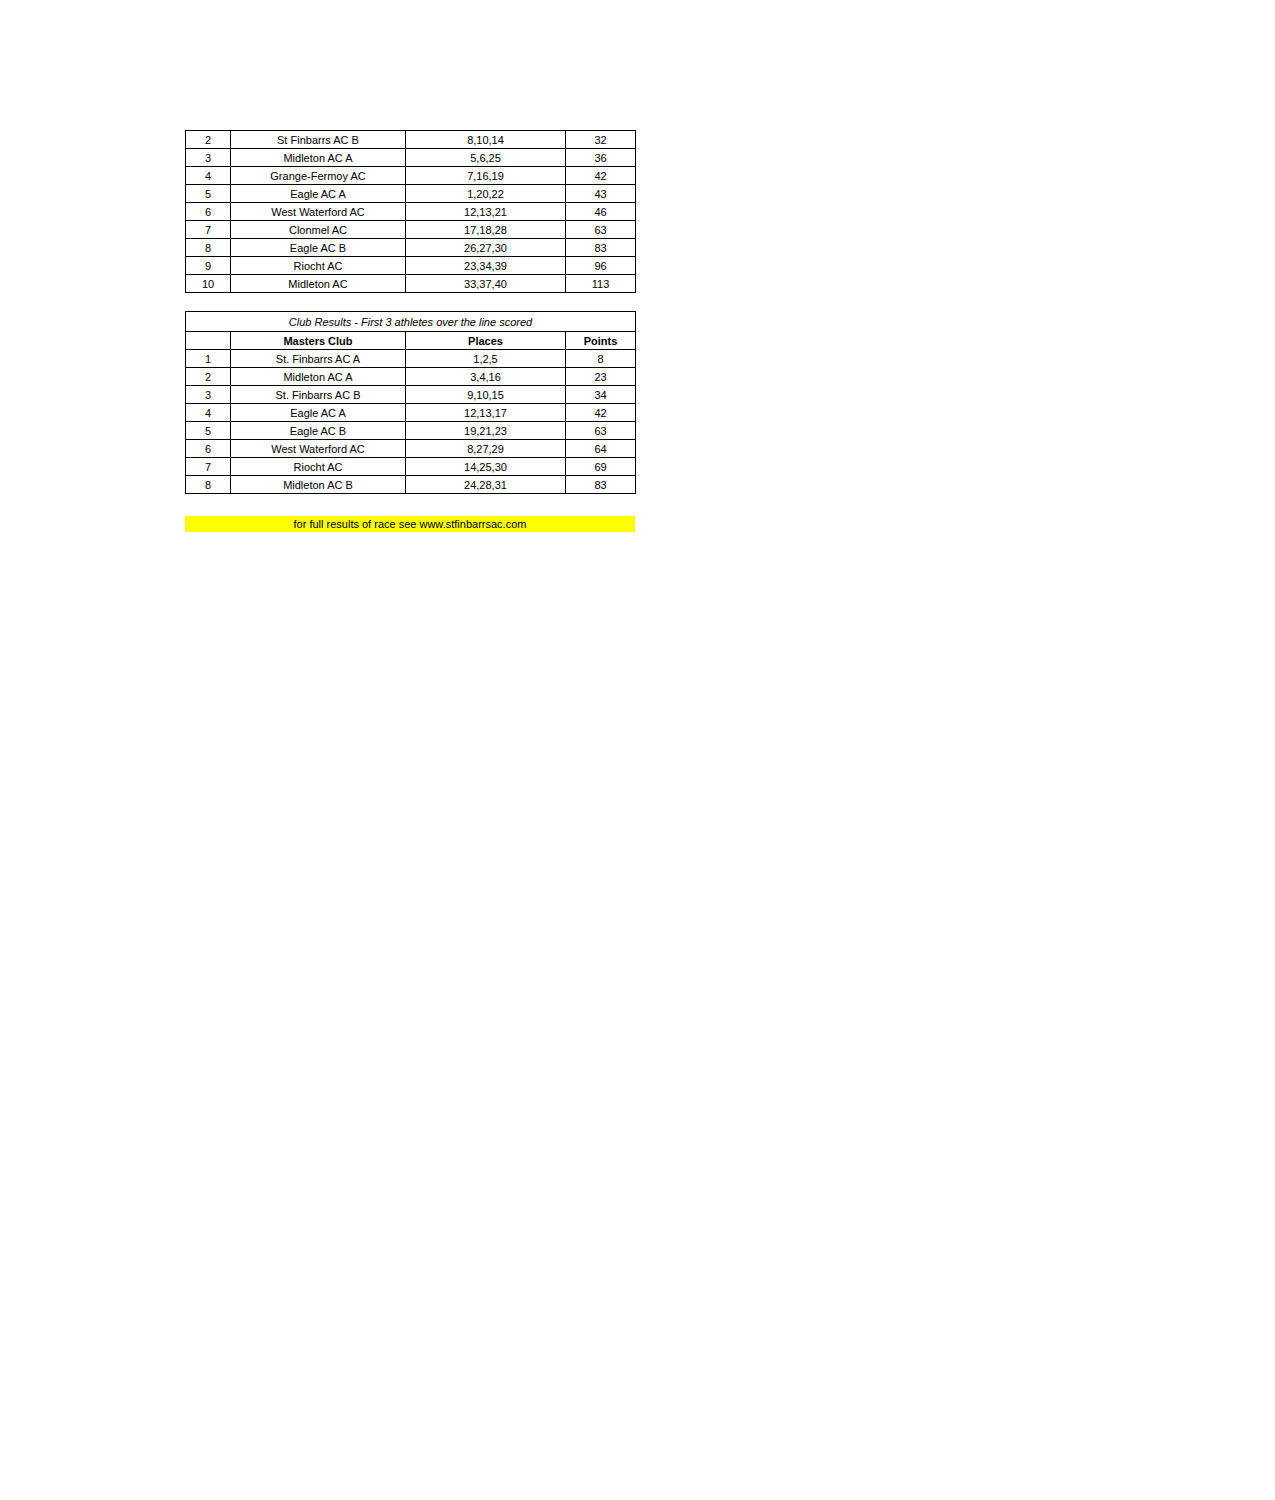| 2 | St Finbarrs AC B | 8,10,14 | 32 |
| 3 | Midleton AC A | 5,6,25 | 36 |
| 4 | Grange-Fermoy AC | 7,16,19 | 42 |
| 5 | Eagle AC A | 1,20,22 | 43 |
| 6 | West Waterford AC | 12,13,21 | 46 |
| 7 | Clonmel AC | 17,18,28 | 63 |
| 8 | Eagle AC B | 26,27,30 | 83 |
| 9 | Riocht AC | 23,34,39 | 96 |
| 10 | Midleton AC | 33,37,40 | 113 |
| Club Results - First 3 athletes over the line scored |
| | Masters Club | Places | Points |
| 1 | St. Finbarrs AC A | 1,2,5 | 8 |
| 2 | Midleton AC A | 3,4,16 | 23 |
| 3 | St. Finbarrs AC B | 9,10,15 | 34 |
| 4 | Eagle AC A | 12,13,17 | 42 |
| 5 | Eagle AC B | 19,21,23 | 63 |
| 6 | West Waterford AC | 8,27,29 | 64 |
| 7 | Riocht AC | 14,25,30 | 69 |
| 8 | Midleton AC B | 24,28,31 | 83 |
for full results of race see www.stfinbarrsac.com